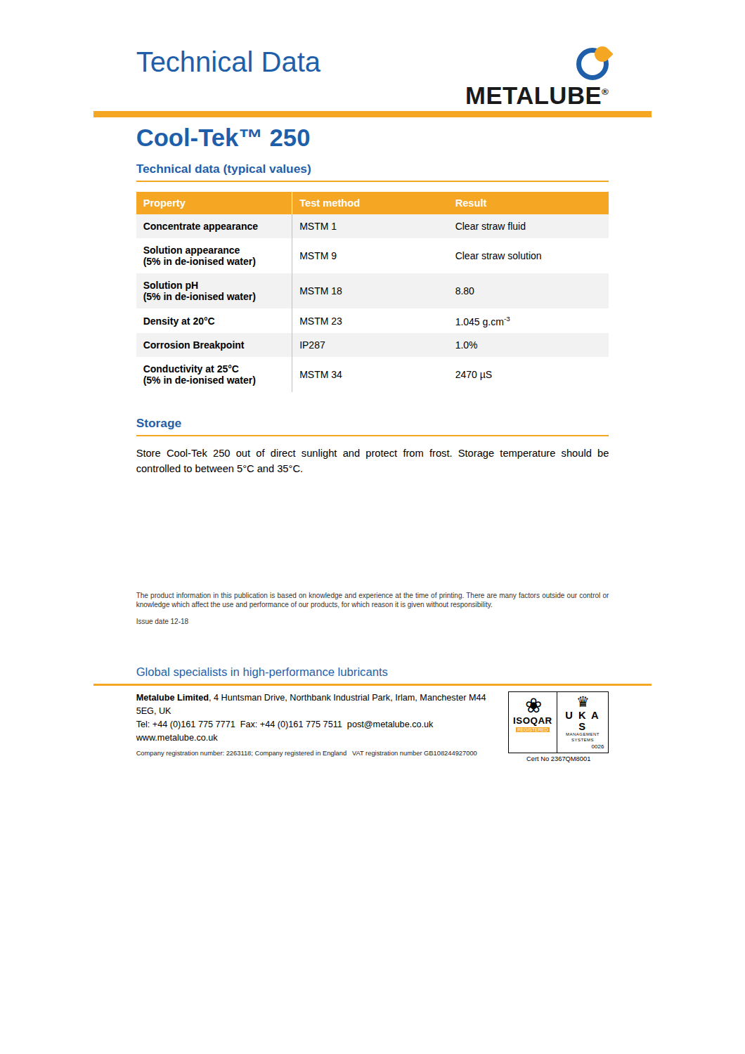Technical Data
METALUBE®
Cool-Tek™ 250
Technical data (typical values)
| Property | Test method | Result |
| --- | --- | --- |
| Concentrate appearance | MSTM 1 | Clear straw fluid |
| Solution appearance (5% in de-ionised water) | MSTM 9 | Clear straw solution |
| Solution pH (5% in de-ionised water) | MSTM 18 | 8.80 |
| Density at 20°C | MSTM 23 | 1.045 g.cm -3 |
| Corrosion Breakpoint | IP287 | 1.0% |
| Conductivity at 25°C (5% in de-ionised water) | MSTM 34 | 2470 µS |
Storage
Store Cool-Tek 250 out of direct sunlight and protect from frost. Storage temperature should be controlled to between 5°C and 35°C.
The product information in this publication is based on knowledge and experience at the time of printing. There are many factors outside our control or knowledge which affect the use and performance of our products, for which reason it is given without responsibility.
Issue date 12-18
Global specialists in high-performance lubricants
Metalube Limited, 4 Huntsman Drive, Northbank Industrial Park, Irlam, Manchester M44 5EG, UK
Tel: +44 (0)161 775 7771 Fax: +44 (0)161 775 7511 post@metalube.co.uk www.metalube.co.uk
Company registration number: 2263118; Company registered in England VAT registration number GB108244927000
❀
ISOQAR
REGISTERED
♛
U K A S
MANAGEMENT
SYSTEMS
0026
Cert No 2367QM8001